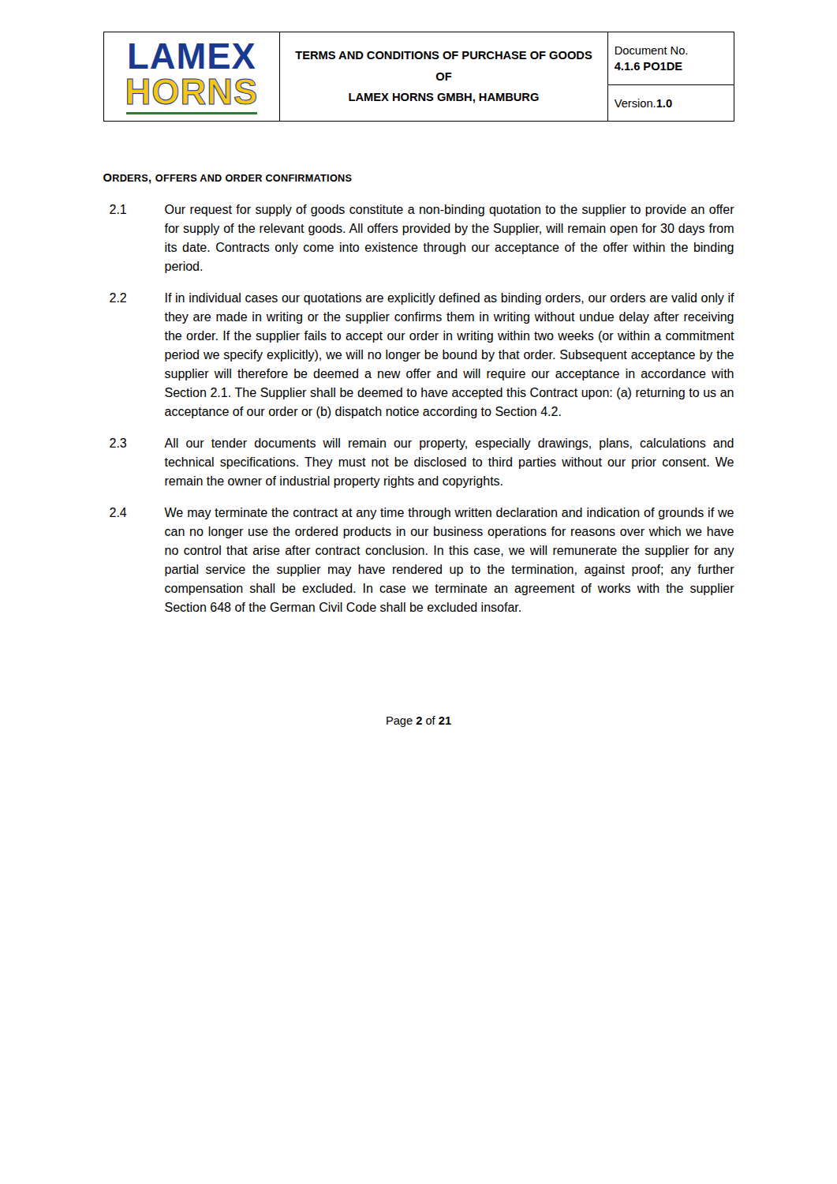| LAMEX HORNS | TERMS AND CONDITIONS OF PURCHASE OF GOODS OF LAMEX HORNS GMBH, HAMBURG | Document No. 4.1.6 PO1DE |
| Version. 1.0 |
ORDERS, OFFERS AND ORDER CONFIRMATIONS
2.1
Our request for supply of goods constitute a non-binding quotation to the supplier to provide an offer for supply of the relevant goods. All offers provided by the Supplier, will remain open for 30 days from its date. Contracts only come into existence through our acceptance of the offer within the binding period.
2.2
If in individual cases our quotations are explicitly defined as binding orders, our orders are valid only if they are made in writing or the supplier confirms them in writing without undue delay after receiving the order. If the supplier fails to accept our order in writing within two weeks (or within a commitment period we specify explicitly), we will no longer be bound by that order. Subsequent acceptance by the supplier will therefore be deemed a new offer and will require our acceptance in accordance with Section 2.1. The Supplier shall be deemed to have accepted this Contract upon: (a) returning to us an acceptance of our order or (b) dispatch notice according to Section 4.2.
2.3
All our tender documents will remain our property, especially drawings, plans, calculations and technical specifications. They must not be disclosed to third parties without our prior consent. We remain the owner of industrial property rights and copyrights.
2.4
We may terminate the contract at any time through written declaration and indication of grounds if we can no longer use the ordered products in our business operations for reasons over which we have no control that arise after contract conclusion. In this case, we will remunerate the supplier for any partial service the supplier may have rendered up to the termination, against proof; any further compensation shall be excluded. In case we terminate an agreement of works with the supplier Section 648 of the German Civil Code shall be excluded insofar.
Page 2 of 21